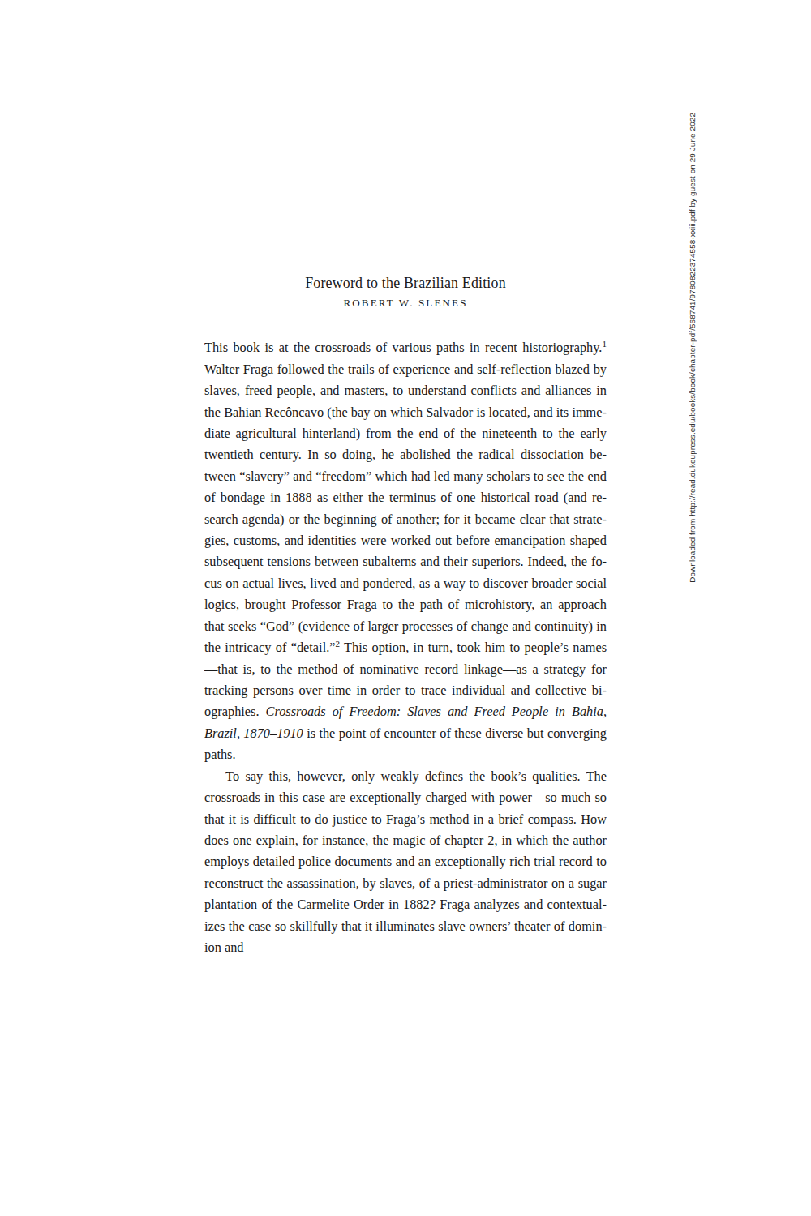Downloaded from http://read.dukeupress.edu/books/book/chapter-pdf/568741/9780822374558-xxiii.pdf by guest on 29 June 2022
Foreword to the Brazilian Edition
Robert W. Slenes
This book is at the crossroads of various paths in recent historiography.1 Walter Fraga followed the trails of experience and self-reflection blazed by slaves, freed people, and masters, to understand conflicts and alliances in the Bahian Recôncavo (the bay on which Salvador is located, and its immediate agricultural hinterland) from the end of the nineteenth to the early twentieth century. In so doing, he abolished the radical dissociation between “slavery” and “freedom” which had led many scholars to see the end of bondage in 1888 as either the terminus of one historical road (and research agenda) or the beginning of another; for it became clear that strategies, customs, and identities were worked out before emancipation shaped subsequent tensions between subalterns and their superiors. Indeed, the focus on actual lives, lived and pondered, as a way to discover broader social logics, brought Professor Fraga to the path of microhistory, an approach that seeks “God” (evidence of larger processes of change and continuity) in the intricacy of “detail.”2 This option, in turn, took him to people’s names—that is, to the method of nominative record linkage—as a strategy for tracking persons over time in order to trace individual and collective biographies. Crossroads of Freedom: Slaves and Freed People in Bahia, Brazil, 1870–1910 is the point of encounter of these diverse but converging paths.
To say this, however, only weakly defines the book’s qualities. The crossroads in this case are exceptionally charged with power—so much so that it is difficult to do justice to Fraga’s method in a brief compass. How does one explain, for instance, the magic of chapter 2, in which the author employs detailed police documents and an exceptionally rich trial record to reconstruct the assassination, by slaves, of a priest-administrator on a sugar plantation of the Carmelite Order in 1882? Fraga analyzes and contextualizes the case so skillfully that it illuminates slave owners’ theater of dominion and